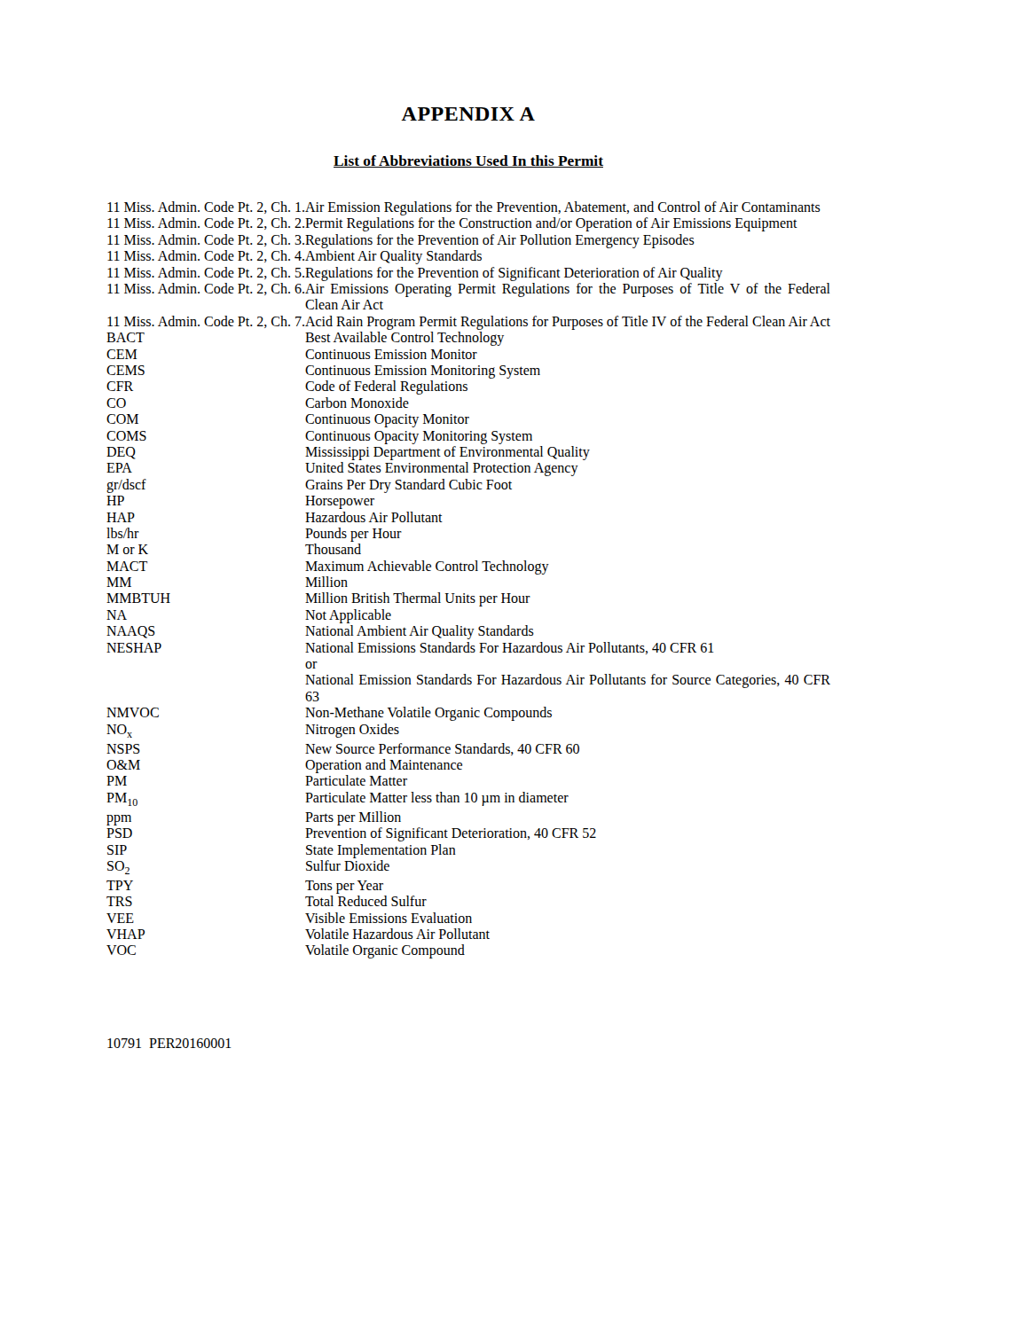APPENDIX A
List of Abbreviations Used In this Permit
| 11 Miss. Admin. Code Pt. 2, Ch. 1. | Air Emission Regulations for the Prevention, Abatement, and Control of Air Contaminants |
| 11 Miss. Admin. Code Pt. 2, Ch. 2. | Permit Regulations for the Construction and/or Operation of Air Emissions Equipment |
| 11 Miss. Admin. Code Pt. 2, Ch. 3. | Regulations for the Prevention of Air Pollution Emergency Episodes |
| 11 Miss. Admin. Code Pt. 2, Ch. 4. | Ambient Air Quality Standards |
| 11 Miss. Admin. Code Pt. 2, Ch. 5. | Regulations for the Prevention of Significant Deterioration of Air Quality |
| 11 Miss. Admin. Code Pt. 2, Ch. 6. | Air Emissions Operating Permit Regulations for the Purposes of Title V of the Federal Clean Air Act |
| 11 Miss. Admin. Code Pt. 2, Ch. 7. | Acid Rain Program Permit Regulations for Purposes of Title IV of the Federal Clean Air Act |
| BACT | Best Available Control Technology |
| CEM | Continuous Emission Monitor |
| CEMS | Continuous Emission Monitoring System |
| CFR | Code of Federal Regulations |
| CO | Carbon Monoxide |
| COM | Continuous Opacity Monitor |
| COMS | Continuous Opacity Monitoring System |
| DEQ | Mississippi Department of Environmental Quality |
| EPA | United States Environmental Protection Agency |
| gr/dscf | Grains Per Dry Standard Cubic Foot |
| HP | Horsepower |
| HAP | Hazardous Air Pollutant |
| lbs/hr | Pounds per Hour |
| M or K | Thousand |
| MACT | Maximum Achievable Control Technology |
| MM | Million |
| MMBTUH | Million British Thermal Units per Hour |
| NA | Not Applicable |
| NAAQS | National Ambient Air Quality Standards |
| NESHAP | National Emissions Standards For Hazardous Air Pollutants, 40 CFR 61 |
| | or |
| | National Emission Standards For Hazardous Air Pollutants for Source Categories, 40 CFR 63 |
| NMVOC | Non-Methane Volatile Organic Compounds |
| NO x | Nitrogen Oxides |
| NSPS | New Source Performance Standards, 40 CFR 60 |
| O&M | Operation and Maintenance |
| PM | Particulate Matter |
| PM 10 | Particulate Matter less than 10 µm in diameter |
| ppm | Parts per Million |
| PSD | Prevention of Significant Deterioration, 40 CFR 52 |
| SIP | State Implementation Plan |
| SO 2 | Sulfur Dioxide |
| TPY | Tons per Year |
| TRS | Total Reduced Sulfur |
| VEE | Visible Emissions Evaluation |
| VHAP | Volatile Hazardous Air Pollutant |
| VOC | Volatile Organic Compound |
10791 PER20160001